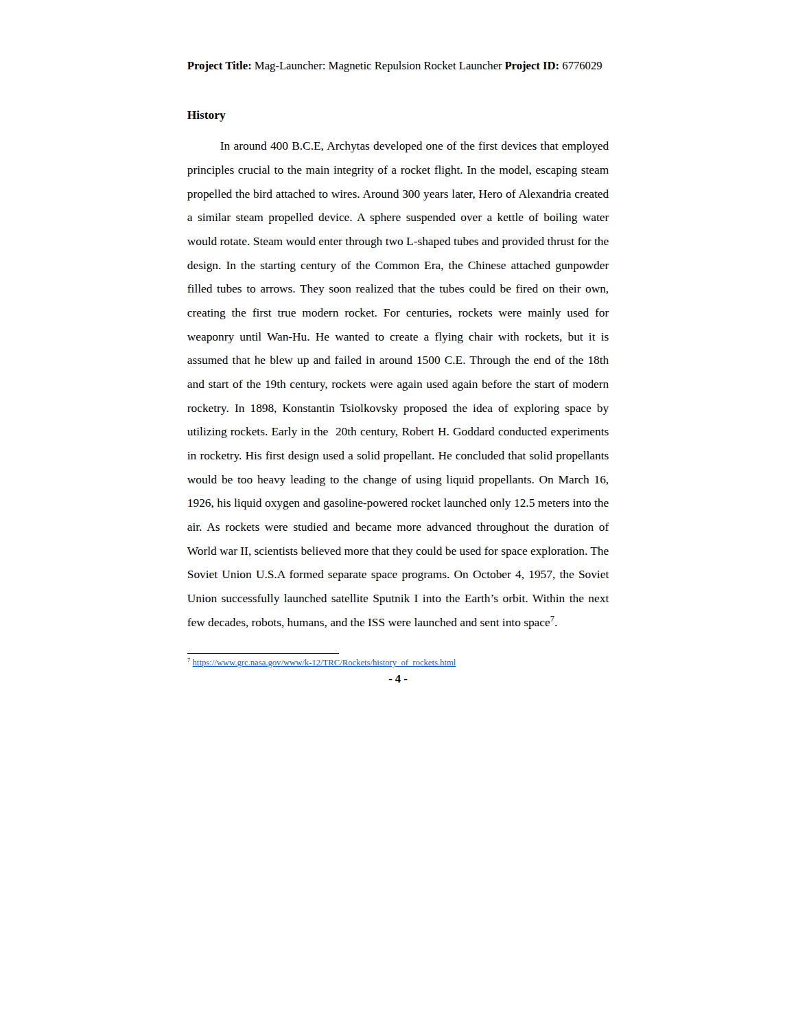Project Title: Mag-Launcher: Magnetic Repulsion Rocket Launcher
Project ID: 6776029
History
In around 400 B.C.E, Archytas developed one of the first devices that employed principles crucial to the main integrity of a rocket flight. In the model, escaping steam propelled the bird attached to wires. Around 300 years later, Hero of Alexandria created a similar steam propelled device. A sphere suspended over a kettle of boiling water would rotate. Steam would enter through two L-shaped tubes and provided thrust for the design. In the starting century of the Common Era, the Chinese attached gunpowder filled tubes to arrows. They soon realized that the tubes could be fired on their own, creating the first true modern rocket. For centuries, rockets were mainly used for weaponry until Wan-Hu. He wanted to create a flying chair with rockets, but it is assumed that he blew up and failed in around 1500 C.E. Through the end of the 18th and start of the 19th century, rockets were again used again before the start of modern rocketry. In 1898, Konstantin Tsiolkovsky proposed the idea of exploring space by utilizing rockets. Early in the 20th century, Robert H. Goddard conducted experiments in rocketry. His first design used a solid propellant. He concluded that solid propellants would be too heavy leading to the change of using liquid propellants. On March 16, 1926, his liquid oxygen and gasoline-powered rocket launched only 12.5 meters into the air. As rockets were studied and became more advanced throughout the duration of World war II, scientists believed more that they could be used for space exploration. The Soviet Union U.S.A formed separate space programs. On October 4, 1957, the Soviet Union successfully launched satellite Sputnik I into the Earth’s orbit. Within the next few decades, robots, humans, and the ISS were launched and sent into space7.
7 https://www.grc.nasa.gov/www/k-12/TRC/Rockets/history_of_rockets.html
- 4 -